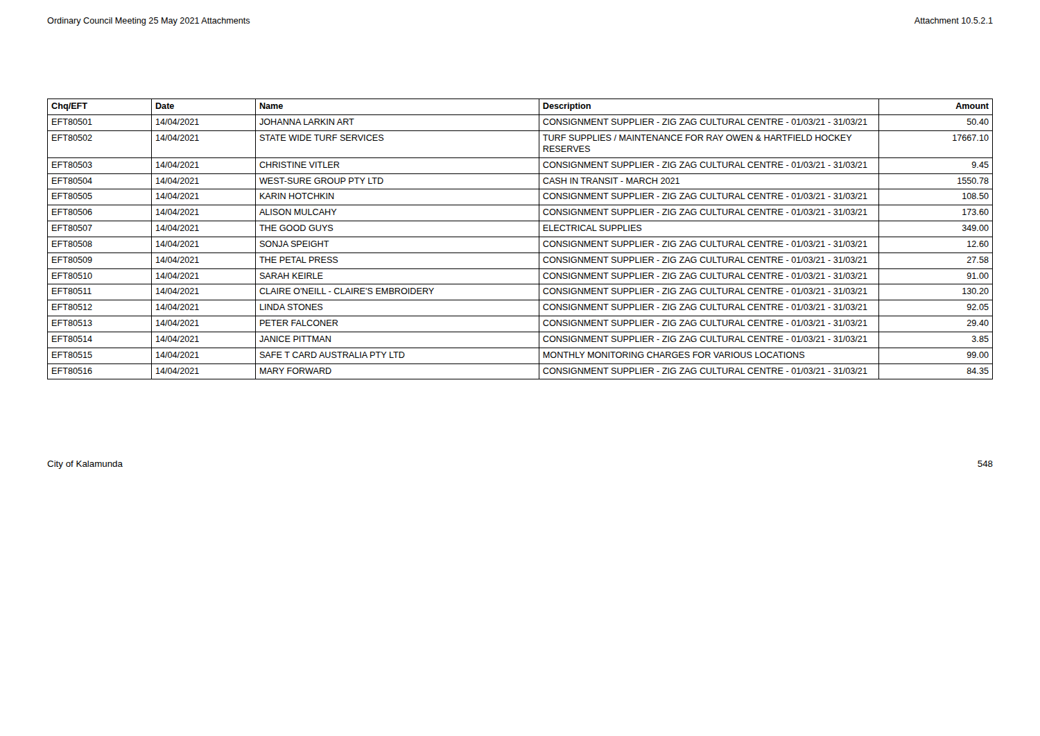Ordinary Council Meeting 25 May 2021 Attachments
Attachment 10.5.2.1
| Chq/EFT | Date | Name | Description | Amount |
| --- | --- | --- | --- | --- |
| EFT80501 | 14/04/2021 | JOHANNA LARKIN ART | CONSIGNMENT SUPPLIER - ZIG ZAG CULTURAL CENTRE - 01/03/21 - 31/03/21 | 50.40 |
| EFT80502 | 14/04/2021 | STATE WIDE TURF SERVICES | TURF SUPPLIES / MAINTENANCE FOR RAY OWEN & HARTFIELD HOCKEY RESERVES | 17667.10 |
| EFT80503 | 14/04/2021 | CHRISTINE VITLER | CONSIGNMENT SUPPLIER - ZIG ZAG CULTURAL CENTRE - 01/03/21 - 31/03/21 | 9.45 |
| EFT80504 | 14/04/2021 | WEST-SURE GROUP PTY LTD | CASH IN TRANSIT - MARCH 2021 | 1550.78 |
| EFT80505 | 14/04/2021 | KARIN HOTCHKIN | CONSIGNMENT SUPPLIER - ZIG ZAG CULTURAL CENTRE - 01/03/21 - 31/03/21 | 108.50 |
| EFT80506 | 14/04/2021 | ALISON MULCAHY | CONSIGNMENT SUPPLIER - ZIG ZAG CULTURAL CENTRE - 01/03/21 - 31/03/21 | 173.60 |
| EFT80507 | 14/04/2021 | THE GOOD GUYS | ELECTRICAL SUPPLIES | 349.00 |
| EFT80508 | 14/04/2021 | SONJA SPEIGHT | CONSIGNMENT SUPPLIER - ZIG ZAG CULTURAL CENTRE - 01/03/21 - 31/03/21 | 12.60 |
| EFT80509 | 14/04/2021 | THE PETAL PRESS | CONSIGNMENT SUPPLIER - ZIG ZAG CULTURAL CENTRE - 01/03/21 - 31/03/21 | 27.58 |
| EFT80510 | 14/04/2021 | SARAH KEIRLE | CONSIGNMENT SUPPLIER - ZIG ZAG CULTURAL CENTRE - 01/03/21 - 31/03/21 | 91.00 |
| EFT80511 | 14/04/2021 | CLAIRE O'NEILL - CLAIRE'S EMBROIDERY | CONSIGNMENT SUPPLIER - ZIG ZAG CULTURAL CENTRE - 01/03/21 - 31/03/21 | 130.20 |
| EFT80512 | 14/04/2021 | LINDA STONES | CONSIGNMENT SUPPLIER - ZIG ZAG CULTURAL CENTRE - 01/03/21 - 31/03/21 | 92.05 |
| EFT80513 | 14/04/2021 | PETER FALCONER | CONSIGNMENT SUPPLIER - ZIG ZAG CULTURAL CENTRE - 01/03/21 - 31/03/21 | 29.40 |
| EFT80514 | 14/04/2021 | JANICE PITTMAN | CONSIGNMENT SUPPLIER - ZIG ZAG CULTURAL CENTRE - 01/03/21 - 31/03/21 | 3.85 |
| EFT80515 | 14/04/2021 | SAFE T CARD AUSTRALIA PTY LTD | MONTHLY MONITORING CHARGES FOR VARIOUS LOCATIONS | 99.00 |
| EFT80516 | 14/04/2021 | MARY FORWARD | CONSIGNMENT SUPPLIER - ZIG ZAG CULTURAL CENTRE - 01/03/21 - 31/03/21 | 84.35 |
City of Kalamunda
548